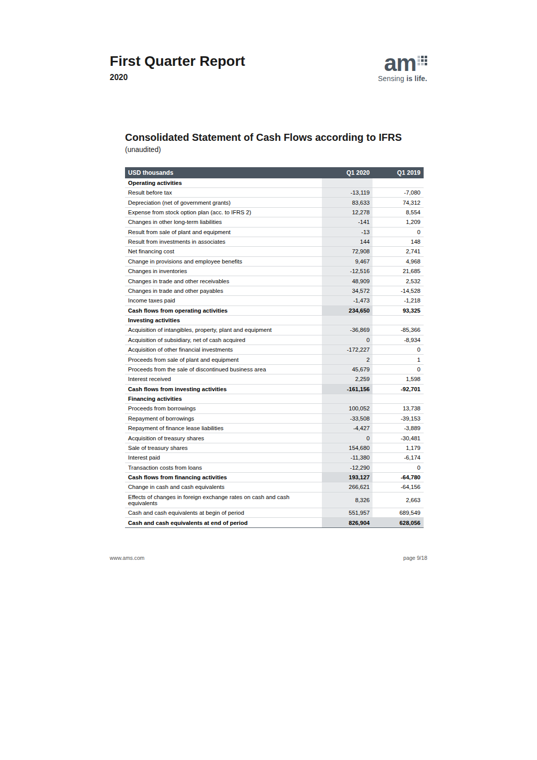First Quarter Report
2020
am
Sensing is life.
Consolidated Statement of Cash Flows according to IFRS
(unaudited)
| USD thousands | Q1 2020 | Q1 2019 |
| --- | --- | --- |
| Operating activities | | |
| Result before tax | -13,119 | -7,080 |
| Depreciation (net of government grants) | 83,633 | 74,312 |
| Expense from stock option plan (acc. to IFRS 2) | 12,278 | 8,554 |
| Changes in other long-term liabilities | -141 | 1,209 |
| Result from sale of plant and equipment | -13 | 0 |
| Result from investments in associates | 144 | 148 |
| Net financing cost | 72,908 | 2,741 |
| Change in provisions and employee benefits | 9,467 | 4,968 |
| Changes in inventories | -12,516 | 21,685 |
| Changes in trade and other receivables | 48,909 | 2,532 |
| Changes in trade and other payables | 34,572 | -14,528 |
| Income taxes paid | -1,473 | -1,218 |
| Cash flows from operating activities | 234,650 | 93,325 |
| Investing activities | | |
| Acquisition of intangibles, property, plant and equipment | -36,869 | -85,366 |
| Acquisition of subsidiary, net of cash acquired | 0 | -8,934 |
| Acquisition of other financial investments | -172,227 | 0 |
| Proceeds from sale of plant and equipment | 2 | 1 |
| Proceeds from the sale of discontinued business area | 45,679 | 0 |
| Interest received | 2,259 | 1,598 |
| Cash flows from investing activities | -161,156 | -92,701 |
| Financing activities | | |
| Proceeds from borrowings | 100,052 | 13,738 |
| Repayment of borrowings | -33,508 | -39,153 |
| Repayment of finance lease liabilities | -4,427 | -3,889 |
| Acquisition of treasury shares | 0 | -30,481 |
| Sale of treasury shares | 154,680 | 1,179 |
| Interest paid | -11,380 | -6,174 |
| Transaction costs from loans | -12,290 | 0 |
| Cash flows from financing activities | 193,127 | -64,780 |
| Change in cash and cash equivalents | 266,621 | -64,156 |
| Effects of changes in foreign exchange rates on cash and cash equivalents | 8,326 | 2,663 |
| Cash and cash equivalents at begin of period | 551,957 | 689,549 |
| Cash and cash equivalents at end of period | 826,904 | 628,056 |
www.ams.com
page 9/18